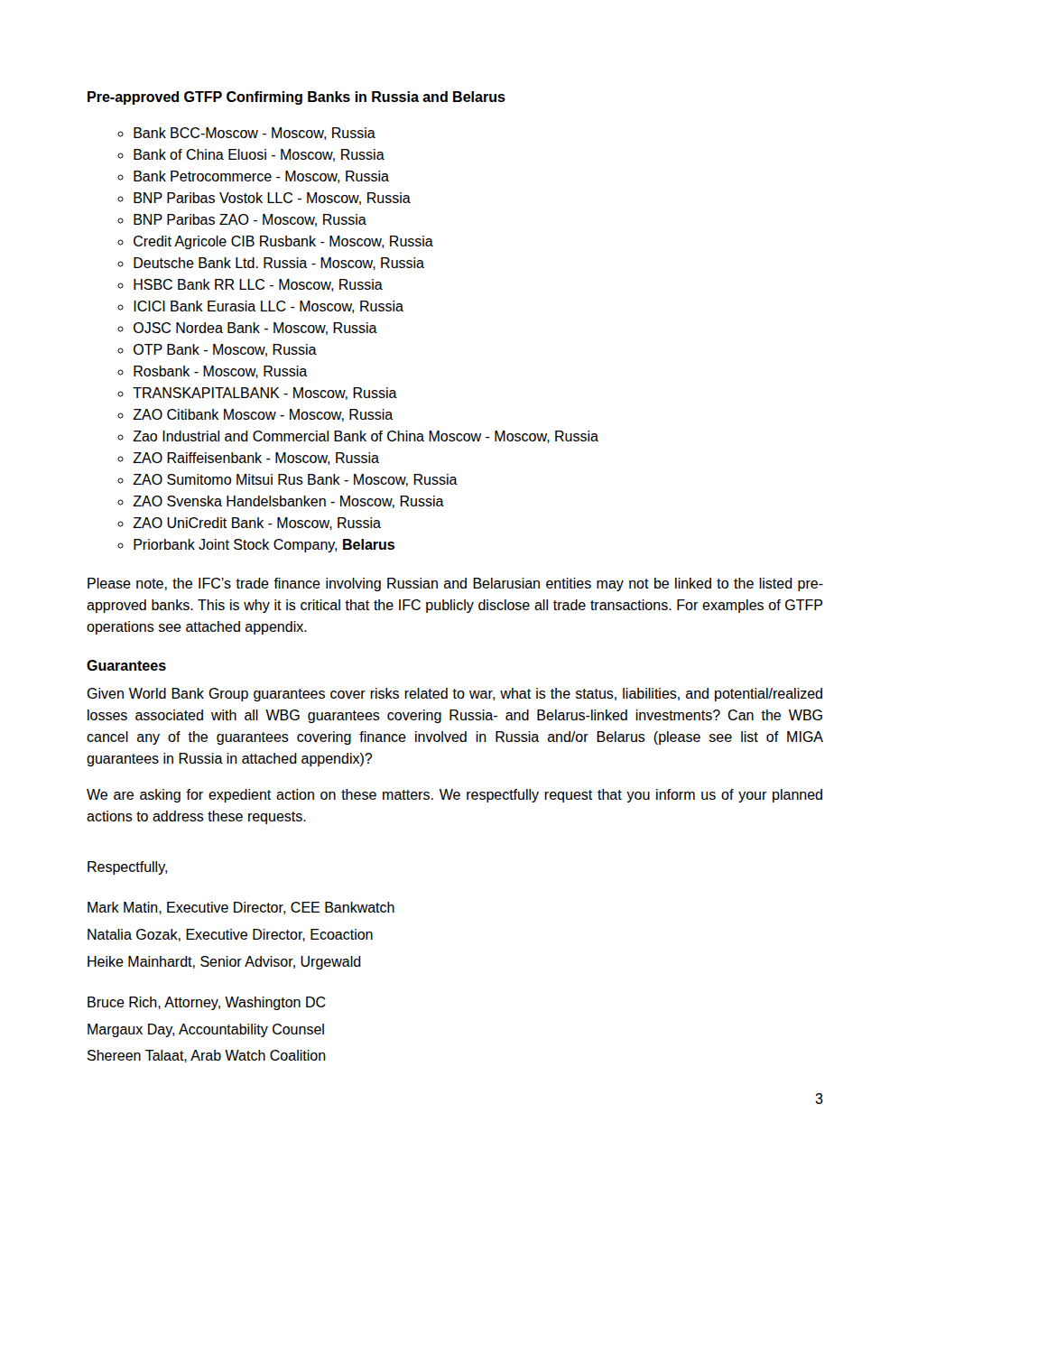Pre-approved GTFP Confirming Banks in Russia and Belarus
Bank BCC-Moscow - Moscow, Russia
Bank of China Eluosi - Moscow, Russia
Bank Petrocommerce - Moscow, Russia
BNP Paribas Vostok LLC - Moscow, Russia
BNP Paribas ZAO - Moscow, Russia
Credit Agricole CIB Rusbank - Moscow, Russia
Deutsche Bank Ltd. Russia - Moscow, Russia
HSBC Bank RR LLC - Moscow, Russia
ICICI Bank Eurasia LLC - Moscow, Russia
OJSC Nordea Bank - Moscow, Russia
OTP Bank - Moscow, Russia
Rosbank - Moscow, Russia
TRANSKAPITALBANK - Moscow, Russia
ZAO Citibank Moscow - Moscow, Russia
Zao Industrial and Commercial Bank of China Moscow - Moscow, Russia
ZAO Raiffeisenbank - Moscow, Russia
ZAO Sumitomo Mitsui Rus Bank - Moscow, Russia
ZAO Svenska Handelsbanken - Moscow, Russia
ZAO UniCredit Bank - Moscow, Russia
Priorbank Joint Stock Company, Belarus
Please note, the IFC’s trade finance involving Russian and Belarusian entities may not be linked to the listed pre-approved banks. This is why it is critical that the IFC publicly disclose all trade transactions. For examples of GTFP operations see attached appendix.
Guarantees
Given World Bank Group guarantees cover risks related to war, what is the status, liabilities, and potential/realized losses associated with all WBG guarantees covering Russia- and Belarus-linked investments? Can the WBG cancel any of the guarantees covering finance involved in Russia and/or Belarus (please see list of MIGA guarantees in Russia in attached appendix)?
We are asking for expedient action on these matters. We respectfully request that you inform us of your planned actions to address these requests.
Respectfully,
Mark Matin, Executive Director, CEE Bankwatch
Natalia Gozak, Executive Director, Ecoaction
Heike Mainhardt, Senior Advisor, Urgewald
Bruce Rich, Attorney, Washington DC
Margaux Day, Accountability Counsel
Shereen Talaat, Arab Watch Coalition
3